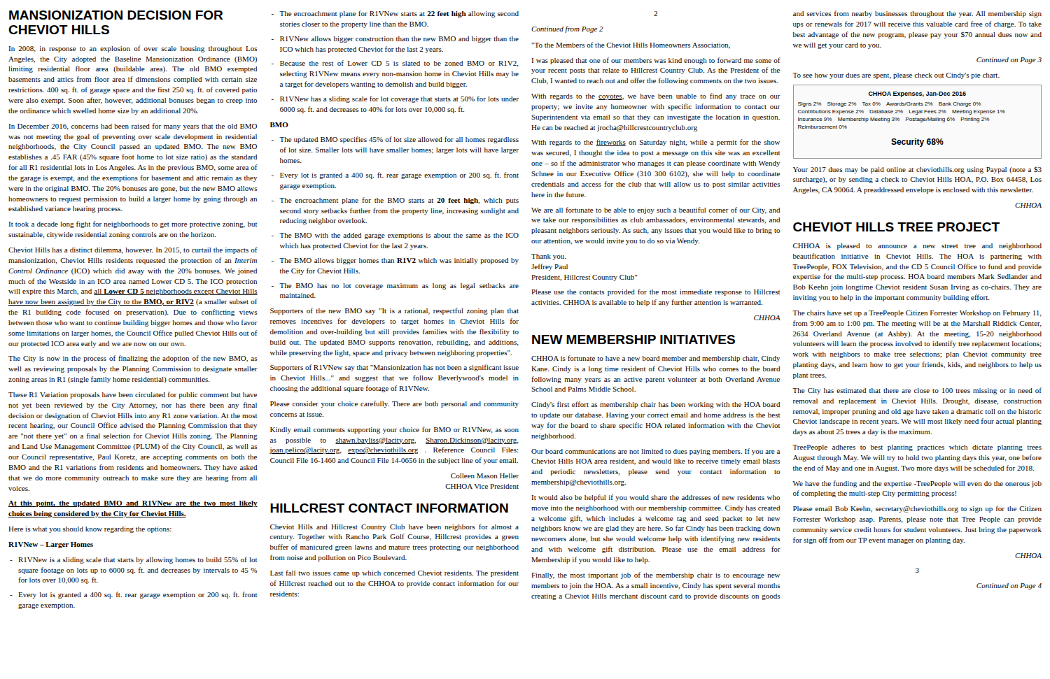Mansionization Decision for Cheviot Hills
In 2008, in response to an explosion of over scale housing throughout Los Angeles, the City adopted the Baseline Mansionization Ordinance (BMO) limiting residential floor area (buildable area). The old BMO exempted basements and attics from floor area if dimensions complied with certain size restrictions. 400 sq. ft. of garage space and the first 250 sq. ft. of covered patio were also exempt. Soon after, however, additional bonuses began to creep into the ordinance which swelled home size by an additional 20%.
In December 2016, concerns had been raised for many years that the old BMO was not meeting the goal of preventing over scale development in residential neighborhoods, the City Council passed an updated BMO. The new BMO establishes a .45 FAR (45% square foot home to lot size ratio) as the standard for all R1 residential lots in Los Angeles. As in the previous BMO, some area of the garage is exempt, and the exemptions for basement and attic remain as they were in the original BMO. The 20% bonuses are gone, but the new BMO allows homeowners to request permission to build a larger home by going through an established variance hearing process.
It took a decade long fight for neighborhoods to get more protective zoning, but sustainable, citywide residential zoning controls are on the horizon.
Cheviot Hills has a distinct dilemma, however. In 2015, to curtail the impacts of mansionization, Cheviot Hills residents requested the protection of an Interim Control Ordinance (ICO) which did away with the 20% bonuses. We joined much of the Westside in an ICO area named Lower CD 5. The ICO protection will expire this March, and all Lower CD 5 neighborhoods except Cheviot Hills have now been assigned by the City to the BMO, or RIV2 (a smaller subset of the R1 building code focused on preservation). Due to conflicting views between those who want to continue building bigger homes and those who favor some limitations on larger homes, the Council Office pulled Cheviot Hills out of our protected ICO area early and we are now on our own.
The City is now in the process of finalizing the adoption of the new BMO, as well as reviewing proposals by the Planning Commission to designate smaller zoning areas in R1 (single family home residential) communities.
These R1 Variation proposals have been circulated for public comment but have not yet been reviewed by the City Attorney, nor has there been any final decision or designation of Cheviot Hills into any R1 zone variation. At the most recent hearing, our Council Office advised the Planning Commission that they are "not there yet" on a final selection for Cheviot Hills zoning. The Planning and Land Use Management Committee (PLUM) of the City Council, as well as our Council representative, Paul Koretz, are accepting comments on both the BMO and the R1 variations from residents and homeowners. They have asked that we do more community outreach to make sure they are hearing from all voices.
At this point, the updated BMO and R1VNew are the two most likely choices being considered by the City for Cheviot Hills.
Here is what you should know regarding the options:
R1VNew – Larger Homes
R1VNew is a sliding scale that starts by allowing homes to build 55% of lot square footage on lots up to 6000 sq. ft. and decreases by intervals to 45 % for lots over 10,000 sq. ft.
Every lot is granted a 400 sq. ft. rear garage exemption or 200 sq. ft. front garage exemption.
The encroachment plane for R1VNew starts at 22 feet high allowing second stories closer to the property line than the BMO.
R1VNew allows bigger construction than the new BMO and bigger than the ICO which has protected Cheviot for the last 2 years.
Because the rest of Lower CD 5 is slated to be zoned BMO or R1V2, selecting R1VNew means every non-mansion home in Cheviot Hills may be a target for developers wanting to demolish and build bigger.
R1VNew has a sliding scale for lot coverage that starts at 50% for lots under 6000 sq. ft. and decreases to 40% for lots over 10,000 sq. ft.
BMO
The updated BMO specifies 45% of lot size allowed for all homes regardless of lot size. Smaller lots will have smaller homes; larger lots will have larger homes.
Every lot is granted a 400 sq. ft. rear garage exemption or 200 sq. ft. front garage exemption.
The encroachment plane for the BMO starts at 20 feet high, which puts second story setbacks further from the property line, increasing sunlight and reducing neighbor overlook.
The BMO with the added garage exemptions is about the same as the ICO which has protected Cheviot for the last 2 years.
The BMO allows bigger homes than R1V2 which was initially proposed by the City for Cheviot Hills.
The BMO has no lot coverage maximum as long as legal setbacks are maintained.
Supporters of the new BMO say "It is a rational, respectful zoning plan that removes incentives for developers to target homes in Cheviot Hills for demolition and over-building but still provides families with the flexibility to build out. The updated BMO supports renovation, rebuilding, and additions, while preserving the light, space and privacy between neighboring properties".
Supporters of R1VNew say that "Mansionization has not been a significant issue in Cheviot Hills..." and suggest that we follow Beverlywood's model in choosing the additional square footage of R1VNew.
Please consider your choice carefully. There are both personal and community concerns at issue.
Kindly email comments supporting your choice for BMO or R1VNew, as soon as possible to shawn.bayliss@lacity.org, Sharon.Dickinson@lacity.org, joan.pelico@lacity.org, expo@cheviothills.org . Reference Council Files: Council File 16-1460 and Council File 14-0656 in the subject line of your email.
Colleen Mason Heller
CHHOA Vice President
Hillcrest Contact Information
Cheviot Hills and Hillcrest Country Club have been neighbors for almost a century. Together with Rancho Park Golf Course, Hillcrest provides a green buffer of manicured green lawns and mature trees protecting our neighborhood from noise and pollution on Pico Boulevard.
Last fall two issues came up which concerned Cheviot residents. The president of Hillcrest reached out to the CHHOA to provide contact information for our residents:
2
Continued from Page 2
"To the Members of the Cheviot Hills Homeowners Association,
I was pleased that one of our members was kind enough to forward me some of your recent posts that relate to Hillcrest Country Club. As the President of the Club, I wanted to reach out and offer the following comments on the two issues.
With regards to the coyotes, we have been unable to find any trace on our property; we invite any homeowner with specific information to contact our Superintendent via email so that they can investigate the location in question. He can be reached at jrocha@hillcrestcountryclub.org
With regards to the fireworks on Saturday night, while a permit for the show was secured, I thought the idea to post a message on this site was an excellent one – so if the administrator who manages it can please coordinate with Wendy Schnee in our Executive Office (310 300 6102), she will help to coordinate credentials and access for the club that will allow us to post similar activities here in the future.
We are all fortunate to be able to enjoy such a beautiful corner of our City, and we take our responsibilities as club ambassadors, environmental stewards, and pleasant neighbors seriously. As such, any issues that you would like to bring to our attention, we would invite you to do so via Wendy.
Thank you.
Jeffrey Paul
President, Hillcrest Country Club"
Please use the contacts provided for the most immediate response to Hillcrest activities. CHHOA is available to help if any further attention is warranted.
CHHOA
New Membership Initiatives
CHHOA is fortunate to have a new board member and membership chair, Cindy Kane. Cindy is a long time resident of Cheviot Hills who comes to the board following many years as an active parent volunteer at both Overland Avenue School and Palms Middle School.
Cindy's first effort as membership chair has been working with the HOA board to update our database. Having your correct email and home address is the best way for the board to share specific HOA related information with the Cheviot neighborhood.
Our board communications are not limited to dues paying members. If you are a Cheviot Hills HOA area resident, and would like to receive timely email blasts and periodic newsletters, please send your contact information to membership@cheviothills.org.
It would also be helpful if you would share the addresses of new residents who move into the neighborhood with our membership committee. Cindy has created a welcome gift, which includes a welcome tag and seed packet to let new neighbors know we are glad they are here. So far Cindy has been tracking down newcomers alone, but she would welcome help with identifying new residents and with welcome gift distribution. Please use the email address for Membership if you would like to help.
Finally, the most important job of the membership chair is to encourage new members to join the HOA. As a small incentive, Cindy has spent several months creating a Cheviot Hills merchant discount card to provide discounts on goods and services from nearby businesses throughout the year. All membership sign ups or renewals for 2017 will receive this valuable card free of charge. To take best advantage of the new program, please pay your $70 annual dues now and we will get your card to you.
Continued on Page 3
To see how your dues are spent, please check out Cindy's pie chart.
CHHOA Expenses, Jan-Dec 2016
Signs 2% Storage 2% Tax 0% Awards/Grants 2% Bank Charge 0% Contributions Expense 2% Database 2% Legal Fees 2% Meeting Expense 1% Insurance 9% Membership Meeting 3% Postage/Mailing 6% Printing 2% Reimbursement 0%
Security 68%
Your 2017 dues may be paid online at cheviothills.org using Paypal (note a $3 surcharge), or by sending a check to Cheviot Hills HOA, P.O. Box 64458, Los Angeles, CA 90064. A preaddressed envelope is enclosed with this newsletter.
CHHOA
Cheviot Hills Tree Project
CHHOA is pleased to announce a new street tree and neighborhood beautification initiative in Cheviot Hills. The HOA is partnering with TreePeople, FOX Television, and the CD 5 Council Office to fund and provide expertise for the multi-step process. HOA board members Mark Sedlander and Bob Keehn join longtime Cheviot resident Susan Irving as co-chairs. They are inviting you to help in the important community building effort.
The chairs have set up a TreePeople Citizen Forrester Workshop on February 11, from 9:00 am to 1:00 pm. The meeting will be at the Marshall Riddick Center, 2634 Overland Avenue (at Ashby). At the meeting, 15-20 neighborhood volunteers will learn the process involved to identify tree replacement locations; work with neighbors to make tree selections; plan Cheviot community tree planting days, and learn how to get your friends, kids, and neighbors to help us plant trees.
The City has estimated that there are close to 100 trees missing or in need of removal and replacement in Cheviot Hills. Drought, disease, construction removal, improper pruning and old age have taken a dramatic toll on the historic Cheviot landscape in recent years. We will most likely need four actual planting days as about 25 trees a day is the maximum.
TreePeople adheres to best planting practices which dictate planting trees August through May. We will try to hold two planting days this year, one before the end of May and one in August. Two more days will be scheduled for 2018.
We have the funding and the expertise -TreePeople will even do the onerous job of completing the multi-step City permitting process!
Please email Bob Keehn, secretary@cheviothills.org to sign up for the Citizen Forrester Workshop asap. Parents, please note that Tree People can provide community service credit hours for student volunteers. Just bring the paperwork for sign off from our TP event manager on planting day.
CHHOA
3
Continued on Page 4